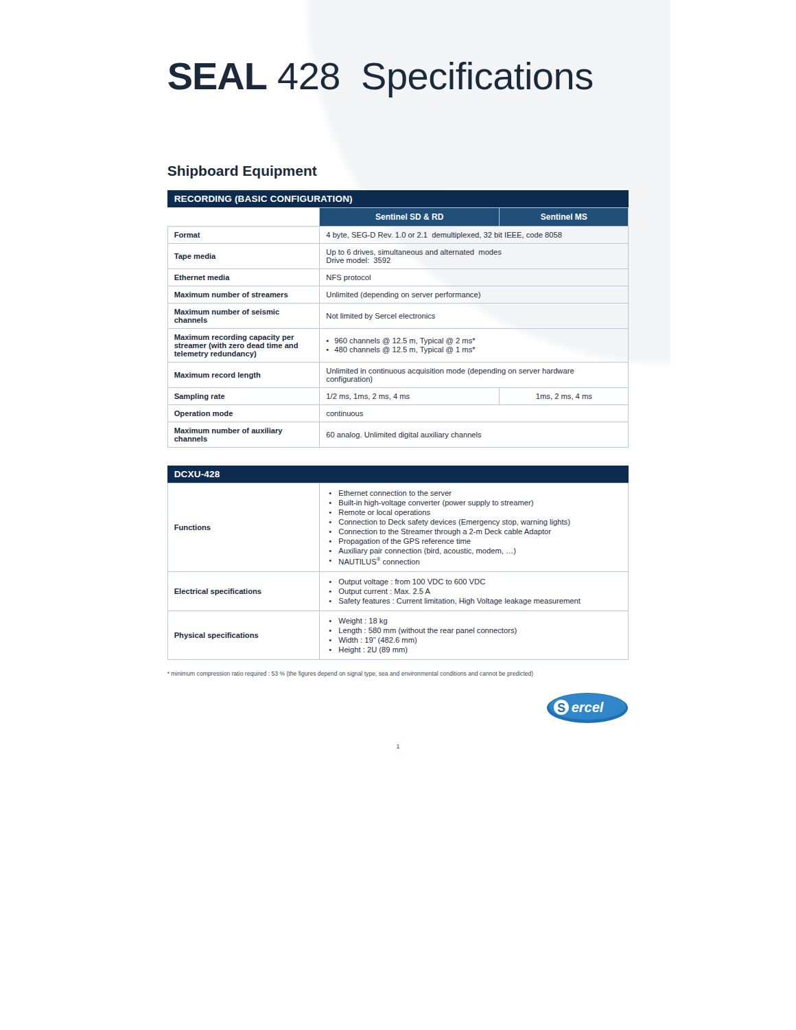SEAL 428 Specifications
Shipboard Equipment
RECORDING (BASIC CONFIGURATION)
| | Sentinel SD & RD | Sentinel MS |
| --- | --- | --- |
| Format | 4 byte, SEG-D Rev. 1.0 or 2.1 demultiplexed, 32 bit IEEE, code 8058 |
| Tape media | Up to 6 drives, simultaneous and alternated modes Drive model: 3592 |
| Ethernet media | NFS protocol |
| Maximum number of streamers | Unlimited (depending on server performance) |
| Maximum number of seismic channels | Not limited by Sercel electronics |
| Maximum recording capacity per streamer (with zero dead time and telemetry redundancy) | 960 channels @ 12.5 m, Typical @ 2 ms* 480 channels @ 12.5 m, Typical @ 1 ms* |
| Maximum record length | Unlimited in continuous acquisition mode (depending on server hardware configuration) |
| Sampling rate | 1/2 ms, 1ms, 2 ms, 4 ms | 1ms, 2 ms, 4 ms |
| Operation mode | continuous |
| Maximum number of auxiliary channels | 60 analog. Unlimited digital auxiliary channels |
DCXU-428
| Functions | Ethernet connection to the server Built-in high-voltage converter (power supply to streamer) Remote or local operations Connection to Deck safety devices (Emergency stop, warning lights) Connection to the Streamer through a 2-m Deck cable Adaptor Propagation of the GPS reference time Auxiliary pair connection (bird, acoustic, modem, …) NAUTILUS ® connection |
| Electrical specifications | Output voltage : from 100 VDC to 600 VDC Output current : Max. 2.5 A Safety features : Current limitation, High Voltage leakage measurement |
| Physical specifications | Weight : 18 kg Length : 580 mm (without the rear panel connectors) Width : 19” (482.6 mm) Height : 2U (89 mm) |
* minimum compression ratio required : 53 % (the figures depend on signal type, sea and environmental conditions and cannot be predicted)
ercel S
1